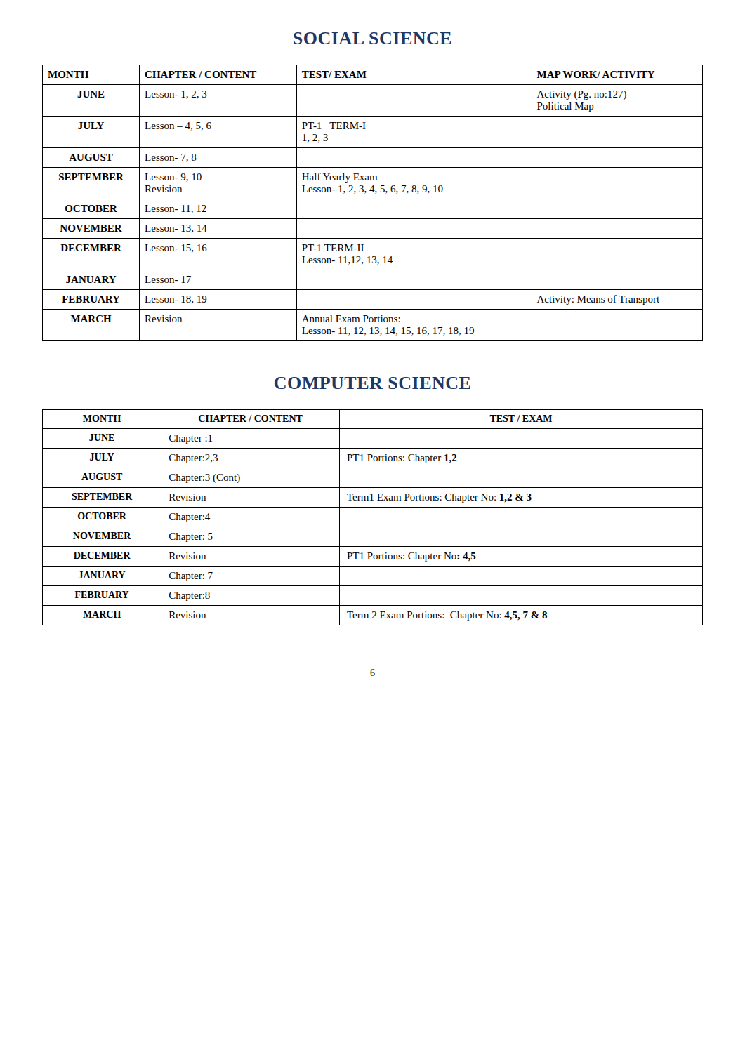SOCIAL SCIENCE
| MONTH | CHAPTER / CONTENT | TEST/ EXAM | MAP WORK/ ACTIVITY |
| --- | --- | --- | --- |
| JUNE | Lesson- 1, 2, 3 | | Activity (Pg. no:127) Political Map |
| JULY | Lesson – 4, 5, 6 | PT-1 TERM-I 1, 2, 3 | |
| AUGUST | Lesson- 7, 8 | | |
| SEPTEMBER | Lesson- 9, 10 Revision | Half Yearly Exam Lesson- 1, 2, 3, 4, 5, 6, 7, 8, 9, 10 | |
| OCTOBER | Lesson- 11, 12 | | |
| NOVEMBER | Lesson- 13, 14 | | |
| DECEMBER | Lesson- 15, 16 | PT-1 TERM-II Lesson- 11,12, 13, 14 | |
| JANUARY | Lesson- 17 | | |
| FEBRUARY | Lesson- 18, 19 | | Activity: Means of Transport |
| MARCH | Revision | Annual Exam Portions: Lesson- 11, 12, 13, 14, 15, 16, 17, 18, 19 | |
COMPUTER SCIENCE
| MONTH | CHAPTER / CONTENT | TEST / EXAM |
| --- | --- | --- |
| JUNE | Chapter :1 | |
| JULY | Chapter:2,3 | PT1 Portions: Chapter 1,2 |
| AUGUST | Chapter:3 (Cont) | |
| SEPTEMBER | Revision | Term1 Exam Portions: Chapter No: 1,2 & 3 |
| OCTOBER | Chapter:4 | |
| NOVEMBER | Chapter: 5 | |
| DECEMBER | Revision | PT1 Portions: Chapter No : 4,5 |
| JANUARY | Chapter: 7 | |
| FEBRUARY | Chapter:8 | |
| MARCH | Revision | Term 2 Exam Portions: Chapter No: 4,5, 7 & 8 |
6